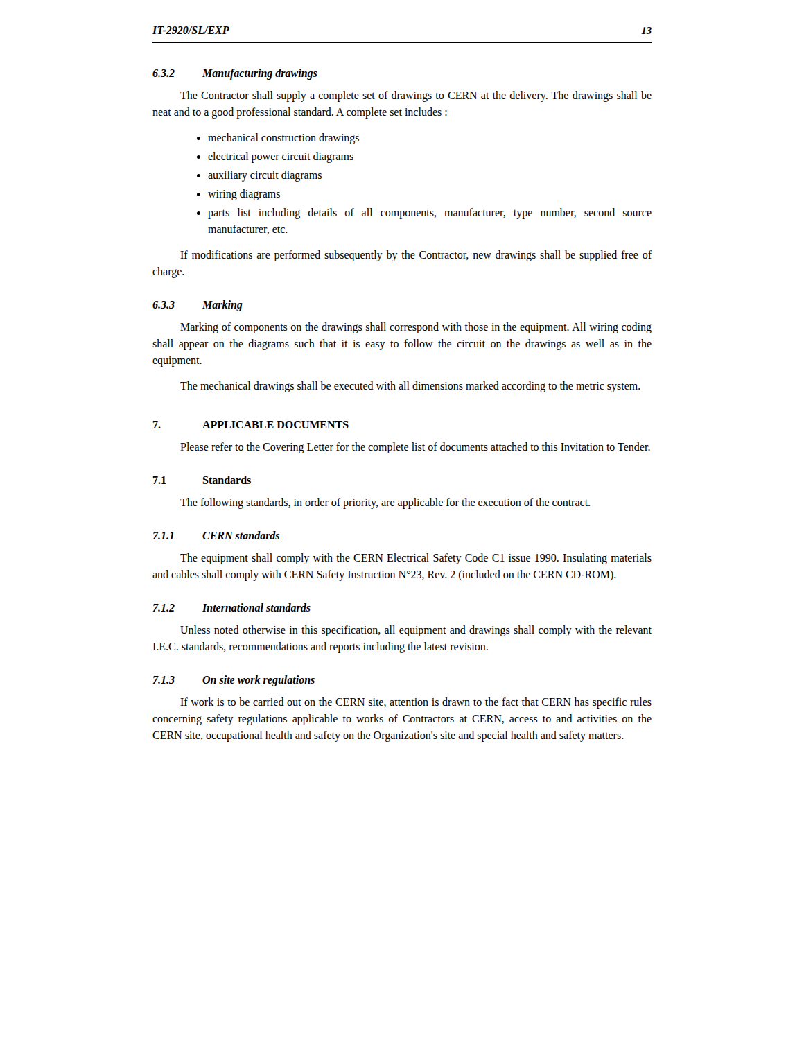IT-2920/SL/EXP 13
6.3.2 Manufacturing drawings
The Contractor shall supply a complete set of drawings to CERN at the delivery. The drawings shall be neat and to a good professional standard. A complete set includes :
mechanical construction drawings
electrical power circuit diagrams
auxiliary circuit diagrams
wiring diagrams
parts list including details of all components, manufacturer, type number, second source manufacturer, etc.
If modifications are performed subsequently by the Contractor, new drawings shall be supplied free of charge.
6.3.3 Marking
Marking of components on the drawings shall correspond with those in the equipment. All wiring coding shall appear on the diagrams such that it is easy to follow the circuit on the drawings as well as in the equipment.
The mechanical drawings shall be executed with all dimensions marked according to the metric system.
7. APPLICABLE DOCUMENTS
Please refer to the Covering Letter for the complete list of documents attached to this Invitation to Tender.
7.1 Standards
The following standards, in order of priority, are applicable for the execution of the contract.
7.1.1 CERN standards
The equipment shall comply with the CERN Electrical Safety Code C1 issue 1990. Insulating materials and cables shall comply with CERN Safety Instruction N°23, Rev. 2 (included on the CERN CD-ROM).
7.1.2 International standards
Unless noted otherwise in this specification, all equipment and drawings shall comply with the relevant I.E.C. standards, recommendations and reports including the latest revision.
7.1.3 On site work regulations
If work is to be carried out on the CERN site, attention is drawn to the fact that CERN has specific rules concerning safety regulations applicable to works of Contractors at CERN, access to and activities on the CERN site, occupational health and safety on the Organization's site and special health and safety matters.